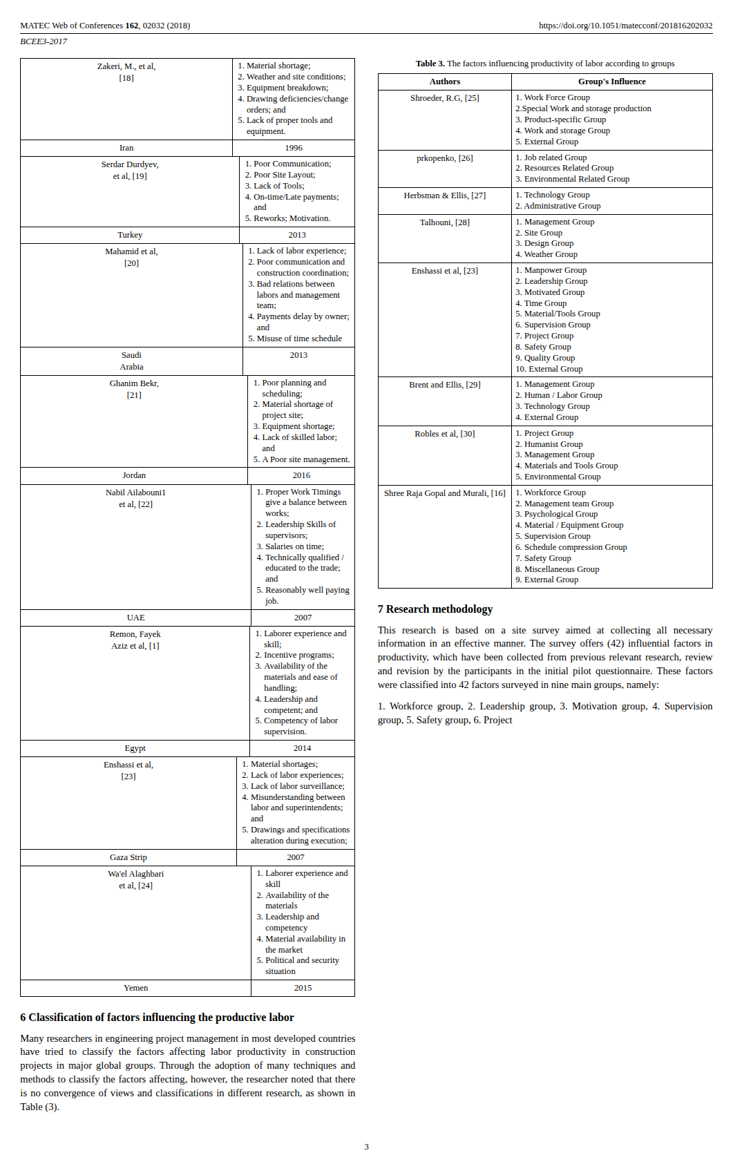MATEC Web of Conferences 162, 02032 (2018)
https://doi.org/10.1051/matecconf/201816202032
BCEE3-2017
| Zakeri, M., et al, [18] | Material shortage; Weather and site conditions; Equipment breakdown; Drawing deficiencies/change orders; and Lack of proper tools and equipment. |
| Iran | 1996 | |
| Serdar Durdyev, et al, [19] | Poor Communication; Poor Site Layout; Lack of Tools; On-time/Late payments; and Reworks; Motivation. |
| Turkey | 2013 |
| Mahamid et al, [20] | Lack of labor experience; Poor communication and construction coordination; Bad relations between labors and management team; Payments delay by owner; and Misuse of time schedule |
| Saudi Arabia | 2013 |
| Ghanim Bekr, [21] | Poor planning and scheduling; Material shortage of project site; Equipment shortage; Lack of skilled labor; and A Poor site management. |
| Jordan | 2016 |
| Nabil Ailabouni1 et al, [22] | Proper Work Timings give a balance between works; Leadership Skills of supervisors; Salaries on time; Technically qualified / educated to the trade; and Reasonably well paying job. |
| UAE | 2007 |
| Remon, Fayek Aziz et al, [1] | Laborer experience and skill; Incentive programs; Availability of the materials and ease of handling; Leadership and competent; and Competency of labor supervision. |
| Egypt | 2014 |
| Enshassi et al, [23] | Material shortages; Lack of labor experiences; Lack of labor surveillance; Misunderstanding between labor and superintendents; and Drawings and specifications alteration during execution; |
| Gaza Strip | 2007 |
| Wa'el Alaghbari et al, [24] | Laborer experience and skill Availability of the materials Leadership and competency Material availability in the market Political and security situation |
| Yemen | 2015 |
6 Classification of factors influencing the productive labor
Many researchers in engineering project management in most developed countries have tried to classify the factors affecting labor productivity in construction projects in major global groups. Through the adoption of many techniques and methods to classify the factors affecting, however, the researcher noted that there is no convergence of views and classifications in different research, as shown in Table (3).
Table 3. The factors influencing productivity of labor according to groups
| Authors | Group's Influence |
| --- | --- |
| Shroeder, R.G, [25] | 1. Work Force Group 2.Special Work and storage production 3. Product-specific Group 4. Work and storage Group 5. External Group |
| prkopenko, [26] | 1. Job related Group 2. Resources Related Group 3. Environmental Related Group |
| Herbsman & Ellis, [27] | 1. Technology Group 2. Administrative Group |
| Talhouni, [28] | 1. Management Group 2. Site Group 3. Design Group 4. Weather Group |
| Enshassi et al, [23] | 1. Manpower Group 2. Leadership Group 3. Motivated Group 4. Time Group 5. Material/Tools Group 6. Supervision Group 7. Project Group 8. Safety Group 9. Quality Group 10. External Group |
| Brent and Ellis, [29] | 1. Management Group 2. Human / Labor Group 3. Technology Group 4. External Group |
| Robles et al, [30] | 1. Project Group 2. Humanist Group 3. Management Group 4. Materials and Tools Group 5. Environmental Group |
| Shree Raja Gopal and Murali, [16] | 1. Workforce Group 2. Management team Group 3. Psychological Group 4. Material / Equipment Group 5. Supervision Group 6. Schedule compression Group 7. Safety Group 8. Miscellaneous Group 9. External Group |
7 Research methodology
This research is based on a site survey aimed at collecting all necessary information in an effective manner. The survey offers (42) influential factors in productivity, which have been collected from previous relevant research, review and revision by the participants in the initial pilot questionnaire. These factors were classified into 42 factors surveyed in nine main groups, namely:
1. Workforce group, 2. Leadership group, 3. Motivation group, 4. Supervision group, 5. Safety group, 6. Project
3